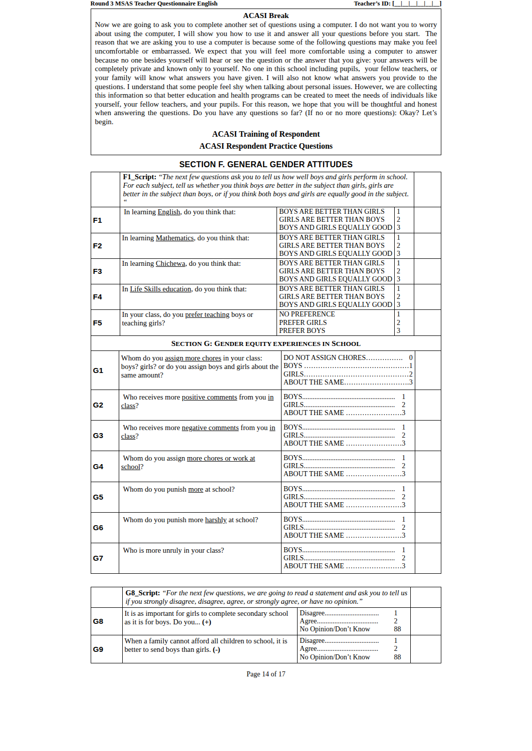Round 3 MSAS Teacher Questionnaire English
Teacher’s ID: [__|__|__|__|__|__]
ACASI Break
Now we are going to ask you to complete another set of questions using a computer. I do not want you to worry about using the computer, I will show you how to use it and answer all your questions before you start. The reason that we are asking you to use a computer is because some of the following questions may make you feel uncomfortable or embarrassed. We expect that you will feel more comfortable using a computer to answer because no one besides yourself will hear or see the question or the answer that you give: your answers will be completely private and known only to yourself. No one in this school including pupils, your fellow teachers, or your family will know what answers you have given. I will also not know what answers you provide to the questions. I understand that some people feel shy when talking about personal issues. However, we are collecting this information so that better education and health programs can be created to meet the needs of individuals like yourself, your fellow teachers, and your pupils. For this reason, we hope that you will be thoughtful and honest when answering the questions. Do you have any questions so far? (If no or no more questions): Okay? Let’s begin.
ACASI Training of Respondent
ACASI Respondent Practice Questions
SECTION F. GENERAL GENDER ATTITUDES
| | F1_Script: “The next few questions ask you to tell us how well boys and girls perform in school. For each subject, tell us whether you think boys are better in the subject than girls, girls are better in the subject than boys, or if you think both boys and girls are equally good in the subject. “ | |
| F1 | In learning English , do you think that: | BOYS ARE BETTER THAN GIRLS GIRLS ARE BETTER THAN BOYS BOYS AND GIRLS EQUALLY GOOD | 1 2 3 | |
| F2 | In learning Mathematics , do you think that: | BOYS ARE BETTER THAN GIRLS GIRLS ARE BETTER THAN BOYS BOYS AND GIRLS EQUALLY GOOD | 1 2 3 | |
| F3 | In learning Chichewa , do you think that: | BOYS ARE BETTER THAN GIRLS GIRLS ARE BETTER THAN BOYS BOYS AND GIRLS EQUALLY GOOD | 1 2 3 | |
| F4 | In Life Skills education , do you think that: | BOYS ARE BETTER THAN GIRLS GIRLS ARE BETTER THAN BOYS BOYS AND GIRLS EQUALLY GOOD | 1 2 3 | |
| F5 | In your class, do you prefer teaching boys or teaching girls? | NO PREFERENCE PREFER GIRLS PREFER BOYS | 1 2 3 | |
| S ECTION G: G ENDER EQUITY EXPERIENCES IN S CHOOL |
| G1 | Whom do you assign more chores in your class: boys? girls? or do you assign boys and girls about the same amount? | / DO NOT ASSIGN CHORES……………. / 0 / / BOYS ……………………………………… / 1 / / GIRLS……………………………………… / 2 / / ABOUT THE SAME………………………. / 3 / | |
| G2 | Who receives more positive comments from you in class ? | / BOYS..................................................... / 1 / / GIRLS.................................................... / 2 / / ABOUT THE SAME …………………… / 3 / | |
| G3 | Who receives more negative comments from you in class ? | / BOYS..................................................... / 1 / / GIRLS.................................................... / 2 / / ABOUT THE SAME …………………… / 3 / | |
| G4 | Whom do you assign more chores or work at school ? | / BOYS..................................................... / 1 / / GIRLS.................................................... / 2 / / ABOUT THE SAME …………………… / 3 / | |
| G5 | Whom do you punish more at school? | / BOYS..................................................... / 1 / / GIRLS.................................................... / 2 / / ABOUT THE SAME …………………… / 3 / | |
| G6 | Whom do you punish more harshly at school? | / BOYS..................................................... / 1 / / GIRLS.................................................... / 2 / / ABOUT THE SAME …………………… / 3 / | |
| G7 | Who is more unruly in your class? | / BOYS..................................................... / 1 / / GIRLS.................................................... / 2 / / ABOUT THE SAME …………………… / 3 / | |
| | G8_Script: “For the next few questions, we are going to read a statement and ask you to tell us if you strongly disagree, disagree, agree, or strongly agree, or have no opinion.” | |
| G8 | It is as important for girls to complete secondary school as it is for boys. Do you... (+) | / Disagree............................... / 1 / / Agree................................... / 2 / / No Opinion/Don’t Know / 88 / | |
| G9 | When a family cannot afford all children to school, it is better to send boys than girls. (-) | / Disagree............................... / 1 / / Agree................................... / 2 / / No Opinion/Don’t Know / 88 / | |
Page 14 of 17